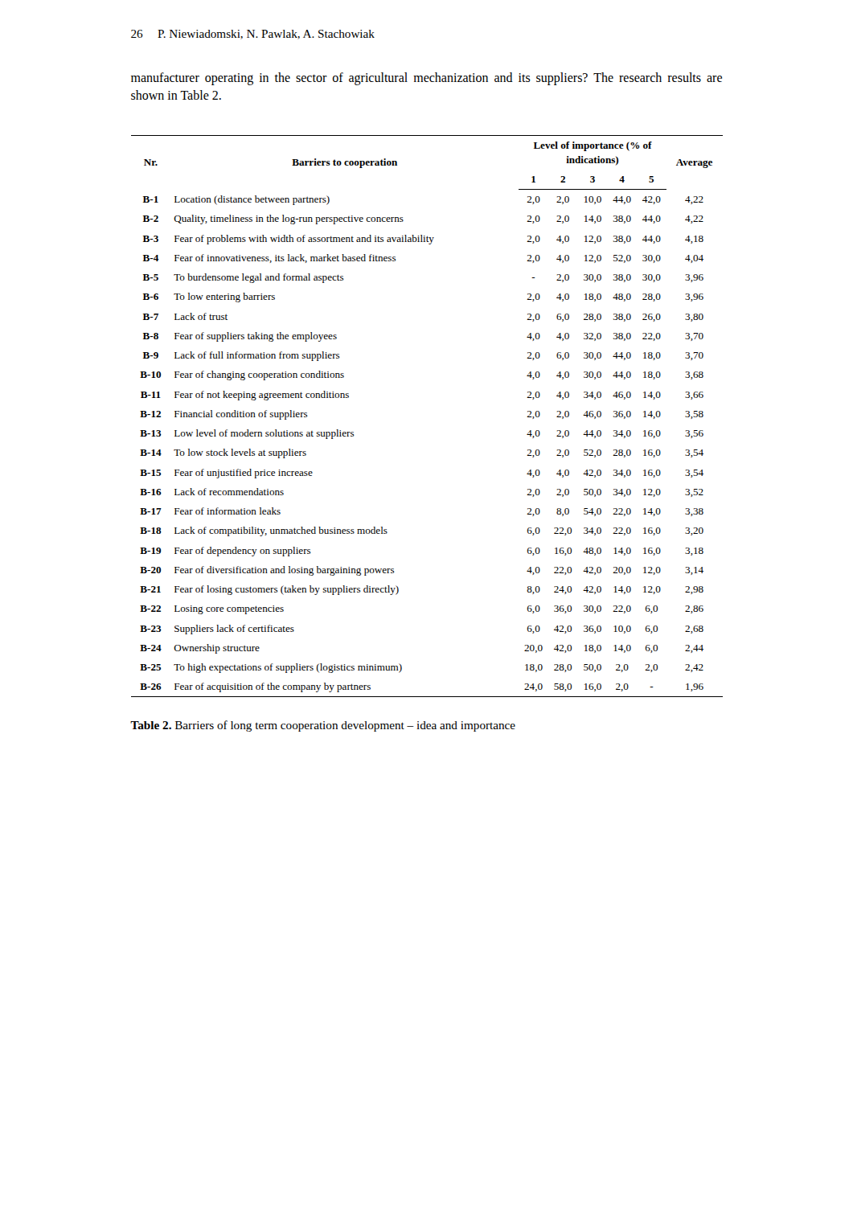26 P. Niewiadomski, N. Pawlak, A. Stachowiak
manufacturer operating in the sector of agricultural mechanization and its suppliers? The research results are shown in Table 2.
| Nr. | Barriers to cooperation | Level of importance (% of indications) | Average |
| --- | --- | --- | --- |
| 1 | 2 | 3 | 4 | 5 |
| B-1 | Location (distance between partners) | 2,0 | 2,0 | 10,0 | 44,0 | 42,0 | 4,22 |
| B-2 | Quality, timeliness in the log-run perspective concerns | 2,0 | 2,0 | 14,0 | 38,0 | 44,0 | 4,22 |
| B-3 | Fear of problems with width of assortment and its availability | 2,0 | 4,0 | 12,0 | 38,0 | 44,0 | 4,18 |
| B-4 | Fear of innovativeness, its lack, market based fitness | 2,0 | 4,0 | 12,0 | 52,0 | 30,0 | 4,04 |
| B-5 | To burdensome legal and formal aspects | - | 2,0 | 30,0 | 38,0 | 30,0 | 3,96 |
| B-6 | To low entering barriers | 2,0 | 4,0 | 18,0 | 48,0 | 28,0 | 3,96 |
| B-7 | Lack of trust | 2,0 | 6,0 | 28,0 | 38,0 | 26,0 | 3,80 |
| B-8 | Fear of suppliers taking the employees | 4,0 | 4,0 | 32,0 | 38,0 | 22,0 | 3,70 |
| B-9 | Lack of full information from suppliers | 2,0 | 6,0 | 30,0 | 44,0 | 18,0 | 3,70 |
| B-10 | Fear of changing cooperation conditions | 4,0 | 4,0 | 30,0 | 44,0 | 18,0 | 3,68 |
| B-11 | Fear of not keeping agreement conditions | 2,0 | 4,0 | 34,0 | 46,0 | 14,0 | 3,66 |
| B-12 | Financial condition of suppliers | 2,0 | 2,0 | 46,0 | 36,0 | 14,0 | 3,58 |
| B-13 | Low level of modern solutions at suppliers | 4,0 | 2,0 | 44,0 | 34,0 | 16,0 | 3,56 |
| B-14 | To low stock levels at suppliers | 2,0 | 2,0 | 52,0 | 28,0 | 16,0 | 3,54 |
| B-15 | Fear of unjustified price increase | 4,0 | 4,0 | 42,0 | 34,0 | 16,0 | 3,54 |
| B-16 | Lack of recommendations | 2,0 | 2,0 | 50,0 | 34,0 | 12,0 | 3,52 |
| B-17 | Fear of information leaks | 2,0 | 8,0 | 54,0 | 22,0 | 14,0 | 3,38 |
| B-18 | Lack of compatibility, unmatched business models | 6,0 | 22,0 | 34,0 | 22,0 | 16,0 | 3,20 |
| B-19 | Fear of dependency on suppliers | 6,0 | 16,0 | 48,0 | 14,0 | 16,0 | 3,18 |
| B-20 | Fear of diversification and losing bargaining powers | 4,0 | 22,0 | 42,0 | 20,0 | 12,0 | 3,14 |
| B-21 | Fear of losing customers (taken by suppliers directly) | 8,0 | 24,0 | 42,0 | 14,0 | 12,0 | 2,98 |
| B-22 | Losing core competencies | 6,0 | 36,0 | 30,0 | 22,0 | 6,0 | 2,86 |
| B-23 | Suppliers lack of certificates | 6,0 | 42,0 | 36,0 | 10,0 | 6,0 | 2,68 |
| B-24 | Ownership structure | 20,0 | 42,0 | 18,0 | 14,0 | 6,0 | 2,44 |
| B-25 | To high expectations of suppliers (logistics minimum) | 18,0 | 28,0 | 50,0 | 2,0 | 2,0 | 2,42 |
| B-26 | Fear of acquisition of the company by partners | 24,0 | 58,0 | 16,0 | 2,0 | - | 1,96 |
Table 2. Barriers of long term cooperation development – idea and importance